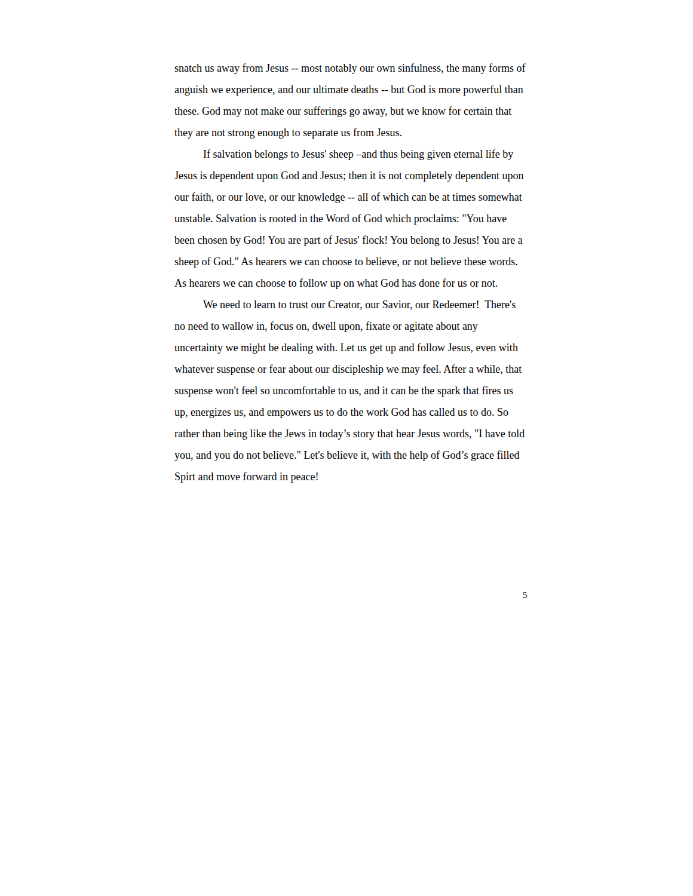snatch us away from Jesus -- most notably our own sinfulness, the many forms of anguish we experience, and our ultimate deaths -- but God is more powerful than these. God may not make our sufferings go away, but we know for certain that they are not strong enough to separate us from Jesus.
If salvation belongs to Jesus' sheep –and thus being given eternal life by Jesus is dependent upon God and Jesus; then it is not completely dependent upon our faith, or our love, or our knowledge -- all of which can be at times somewhat unstable. Salvation is rooted in the Word of God which proclaims: "You have been chosen by God! You are part of Jesus' flock! You belong to Jesus! You are a sheep of God." As hearers we can choose to believe, or not believe these words. As hearers we can choose to follow up on what God has done for us or not.
We need to learn to trust our Creator, our Savior, our Redeemer! There's no need to wallow in, focus on, dwell upon, fixate or agitate about any uncertainty we might be dealing with. Let us get up and follow Jesus, even with whatever suspense or fear about our discipleship we may feel. After a while, that suspense won't feel so uncomfortable to us, and it can be the spark that fires us up, energizes us, and empowers us to do the work God has called us to do. So rather than being like the Jews in today’s story that hear Jesus words, "I have told you, and you do not believe." Let's believe it, with the help of God’s grace filled Spirt and move forward in peace!
5